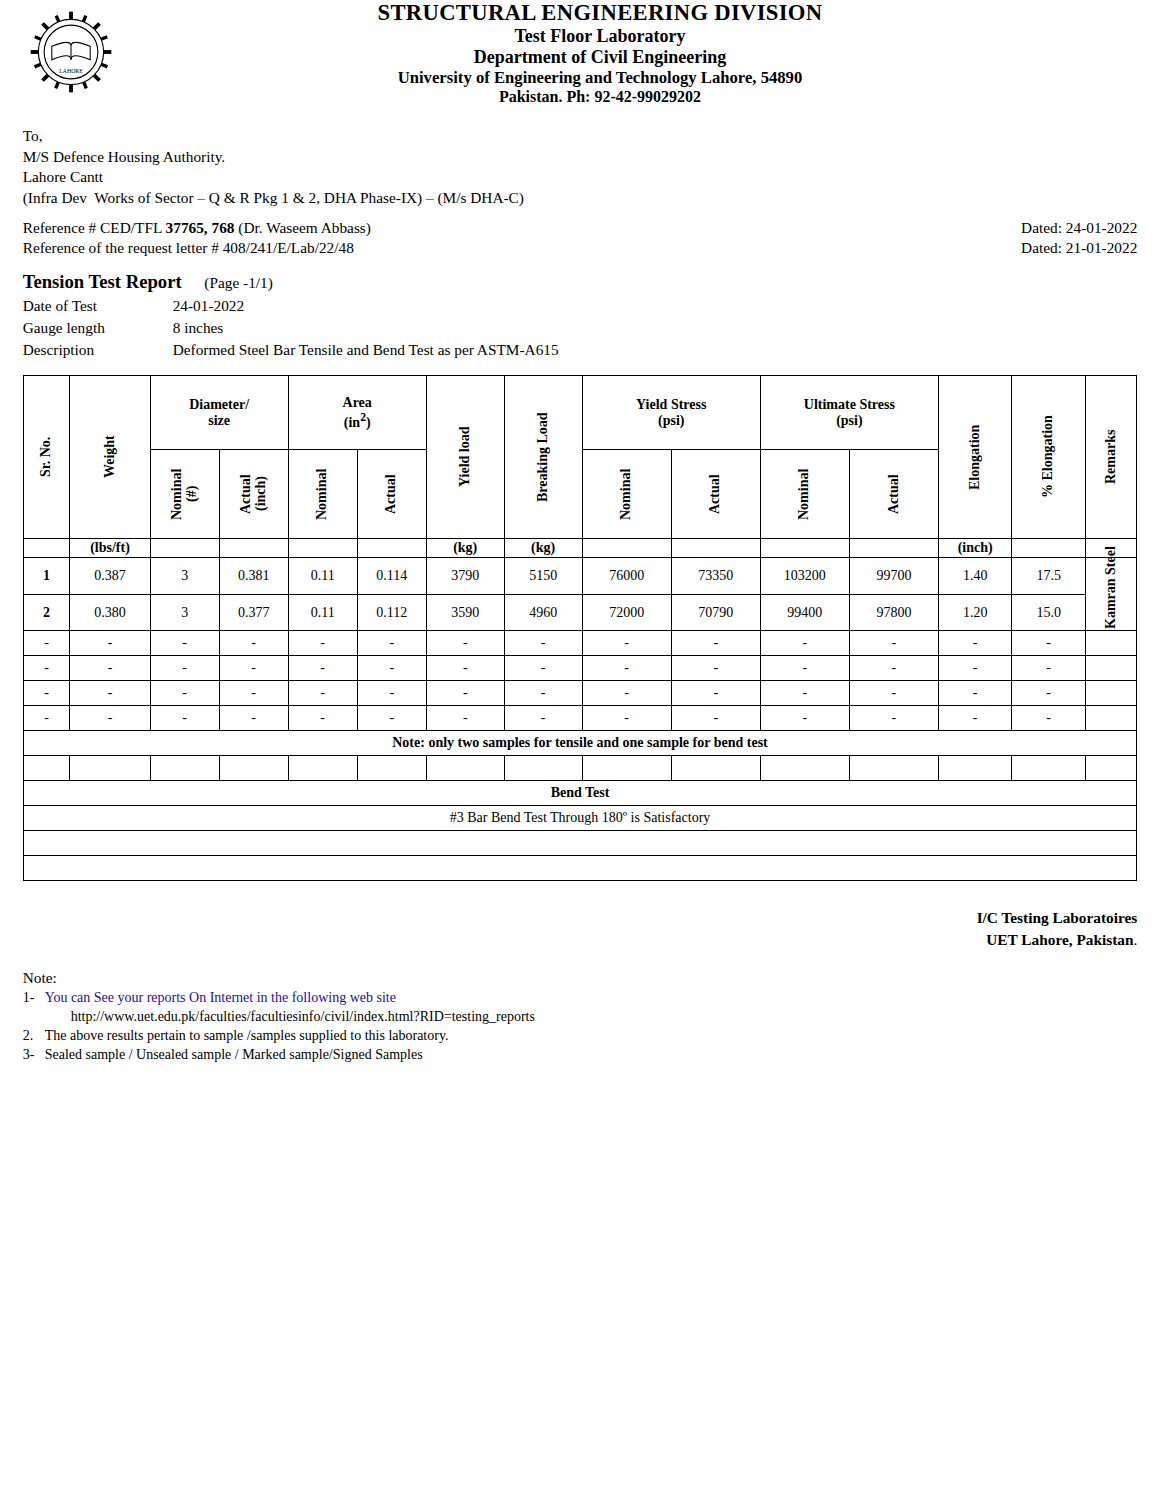LAHORE
STRUCTURAL ENGINEERING DIVISION
Test Floor Laboratory
Department of Civil Engineering
University of Engineering and Technology Lahore, 54890
Pakistan. Ph: 92-42-99029202
To,
M/S Defence Housing Authority.
Lahore Cantt
(Infra Dev Works of Sector – Q & R Pkg 1 & 2, DHA Phase-IX) – (M/s DHA-C)
Reference # CED/TFL 37765, 768 (Dr. Waseem Abbass)
Dated: 24-01-2022
Reference of the request letter # 408/241/E/Lab/22/48
Dated: 21-01-2022
Tension Test Report (Page -1/1)
Date of Test24-01-2022
Gauge length8 inches
Description Deformed Steel Bar Tensile and Bend Test as per ASTM-A615
| Sr. No. | Weight | Diameter/ size | Area (in 2 ) | Yield load | Breaking Load | Yield Stress (psi) | Ultimate Stress (psi) | Elongation | % Elongation | Remarks |
| --- | --- | --- | --- | --- | --- | --- | --- | --- | --- | --- |
| Nominal (#) | Actual (inch) | Nominal | Actual | Nominal | Actual | Nominal | Actual |
| | (lbs/ft) | | | | | (kg) | (kg) | | | | | (inch) | | |
| 1 | 0.387 | 3 | 0.381 | 0.11 | 0.114 | 3790 | 5150 | 76000 | 73350 | 103200 | 99700 | 1.40 | 17.5 | Kamran Steel |
| 2 | 0.380 | 3 | 0.377 | 0.11 | 0.112 | 3590 | 4960 | 72000 | 70790 | 99400 | 97800 | 1.20 | 15.0 |
| - | - | - | - | - | - | - | - | - | - | - | - | - | - | |
| - | - | - | - | - | - | - | - | - | - | - | - | - | - | |
| - | - | - | - | - | - | - | - | - | - | - | - | - | - | |
| - | - | - | - | - | - | - | - | - | - | - | - | - | - | |
| Note: only two samples for tensile and one sample for bend test |
| Bend Test |
| #3 Bar Bend Test Through 180º is Satisfactory |
I/C Testing Laboratoires
UET Lahore, Pakistan.
Note:
1-
You can See your reports On Internet in the following web site
http://www.uet.edu.pk/faculties/facultiesinfo/civil/index.html?RID=testing_reports
2.
The above results pertain to sample /samples supplied to this laboratory.
3-
Sealed sample / Unsealed sample / Marked sample/Signed Samples